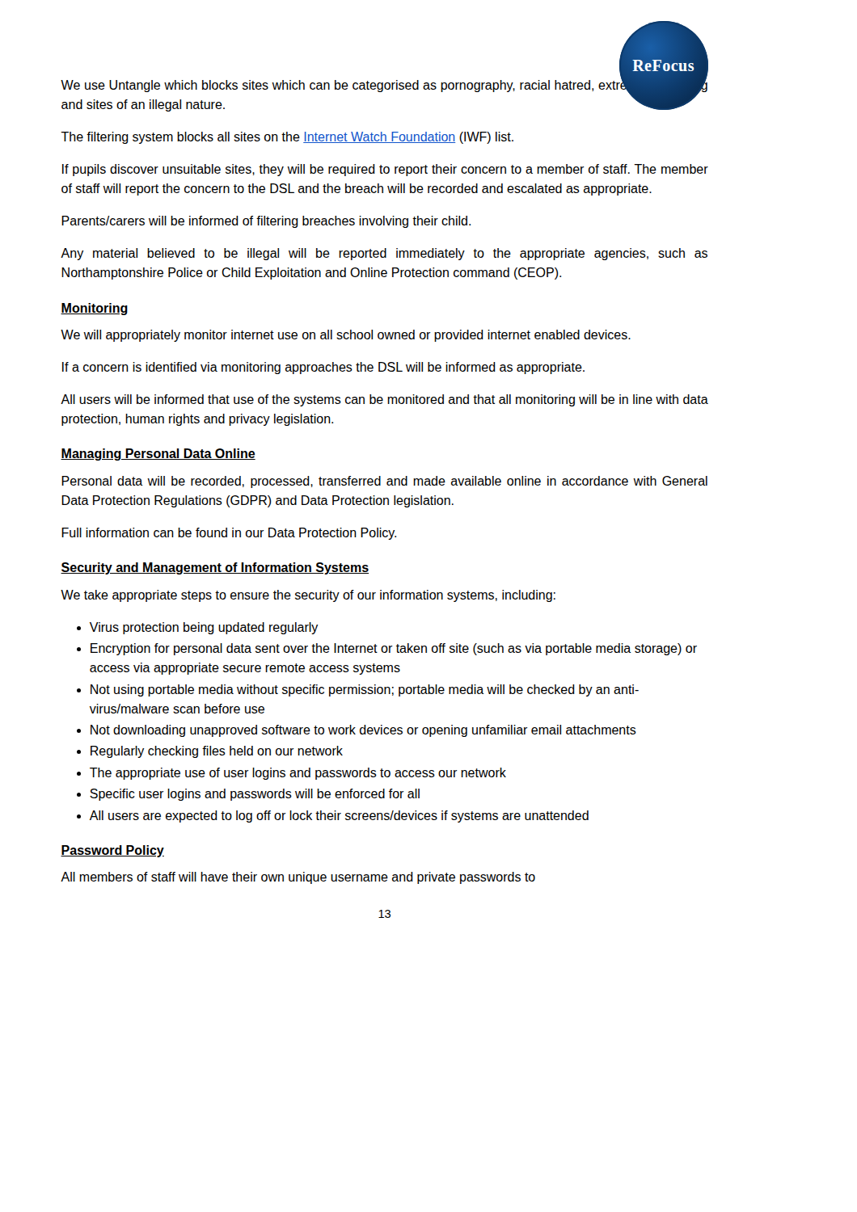ReFocus
We use Untangle which blocks sites which can be categorised as pornography, racial hatred, extremism, gaming and sites of an illegal nature.
The filtering system blocks all sites on the Internet Watch Foundation (IWF) list.
If pupils discover unsuitable sites, they will be required to report their concern to a member of staff. The member of staff will report the concern to the DSL and the breach will be recorded and escalated as appropriate.
Parents/carers will be informed of filtering breaches involving their child.
Any material believed to be illegal will be reported immediately to the appropriate agencies, such as Northamptonshire Police or Child Exploitation and Online Protection command (CEOP).
Monitoring
We will appropriately monitor internet use on all school owned or provided internet enabled devices.
If a concern is identified via monitoring approaches the DSL will be informed as appropriate.
All users will be informed that use of the systems can be monitored and that all monitoring will be in line with data protection, human rights and privacy legislation.
Managing Personal Data Online
Personal data will be recorded, processed, transferred and made available online in accordance with General Data Protection Regulations (GDPR) and Data Protection legislation.
Full information can be found in our Data Protection Policy.
Security and Management of Information Systems
We take appropriate steps to ensure the security of our information systems, including:
Virus protection being updated regularly
Encryption for personal data sent over the Internet or taken off site (such as via portable media storage) or access via appropriate secure remote access systems
Not using portable media without specific permission; portable media will be checked by an anti- virus/malware scan before use
Not downloading unapproved software to work devices or opening unfamiliar email attachments
Regularly checking files held on our network
The appropriate use of user logins and passwords to access our network
Specific user logins and passwords will be enforced for all
All users are expected to log off or lock their screens/devices if systems are unattended
Password Policy
All members of staff will have their own unique username and private passwords to
13